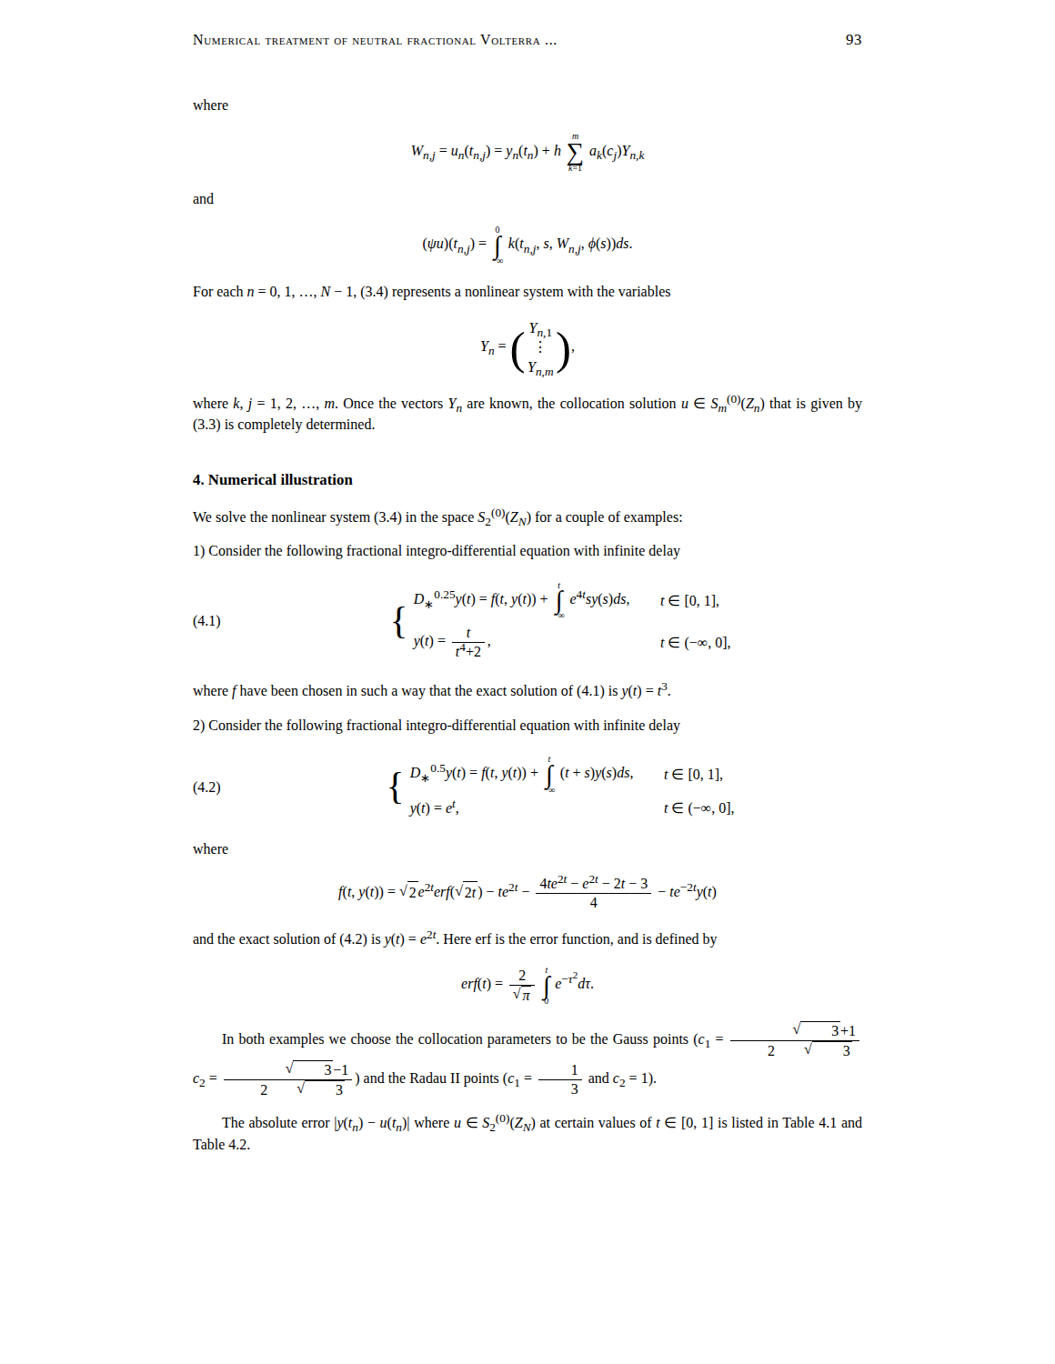Numerical treatment of neutral fractional Volterra ... 93
where
Wn,j = un(tn,j) = yn(tn) + h m∑k=1 ak(cj)Yn,k
and
(ψu)(tn,j) = 0∫−∞ k(tn,j, s, Wn,j, ϕ(s))ds.
For each n = 0, 1, …, N − 1, (3.4) represents a nonlinear system with the variables
Yn = ( Yn,1 ⋮ Yn,m ) ,
where k, j = 1, 2, …, m. Once the vectors Yn are known, the collocation solution u ∈ Sm(0)(Zn) that is given by (3.3) is completely determined.
4. Numerical illustration
We solve the nonlinear system (3.4) in the space S2(0)(ZN) for a couple of examples:
1) Consider the following fractional integro-differential equation with infinite delay
(4.1)
{
| D ∗ 0.25 y ( t ) = f ( t , y ( t )) + t ∫ −∞ e 4 t sy ( s ) ds , | t ∈ [0, 1], |
| y ( t ) = t t 4 +2 , | t ∈ (−∞, 0], |
where f have been chosen in such a way that the exact solution of (4.1) is y(t) = t3.
2) Consider the following fractional integro-differential equation with infinite delay
(4.2)
{
| D ∗ 0.5 y ( t ) = f ( t , y ( t )) + t ∫ −∞ ( t + s ) y ( s ) ds , | t ∈ [0, 1], |
| y ( t ) = e t , | t ∈ (−∞, 0], |
where
f(t, y(t)) = 2 e2terf(2t) − te2t − 4te2t − e2t − 2t − 34 − te−2ty(t)
and the exact solution of (4.2) is y(t) = e2t. Here erf is the error function, and is defined by
erf(t) = 2 π t∫0 e−τ2dτ.
In both examples we choose the collocation parameters to be the Gauss points (c1 = 3+123 c2 = 3−123) and the Radau II points (c1 = 13 and c2 = 1).
The absolute error |y(tn) − u(tn)| where u ∈ S2(0)(ZN) at certain values of t ∈ [0, 1] is listed in Table 4.1 and Table 4.2.